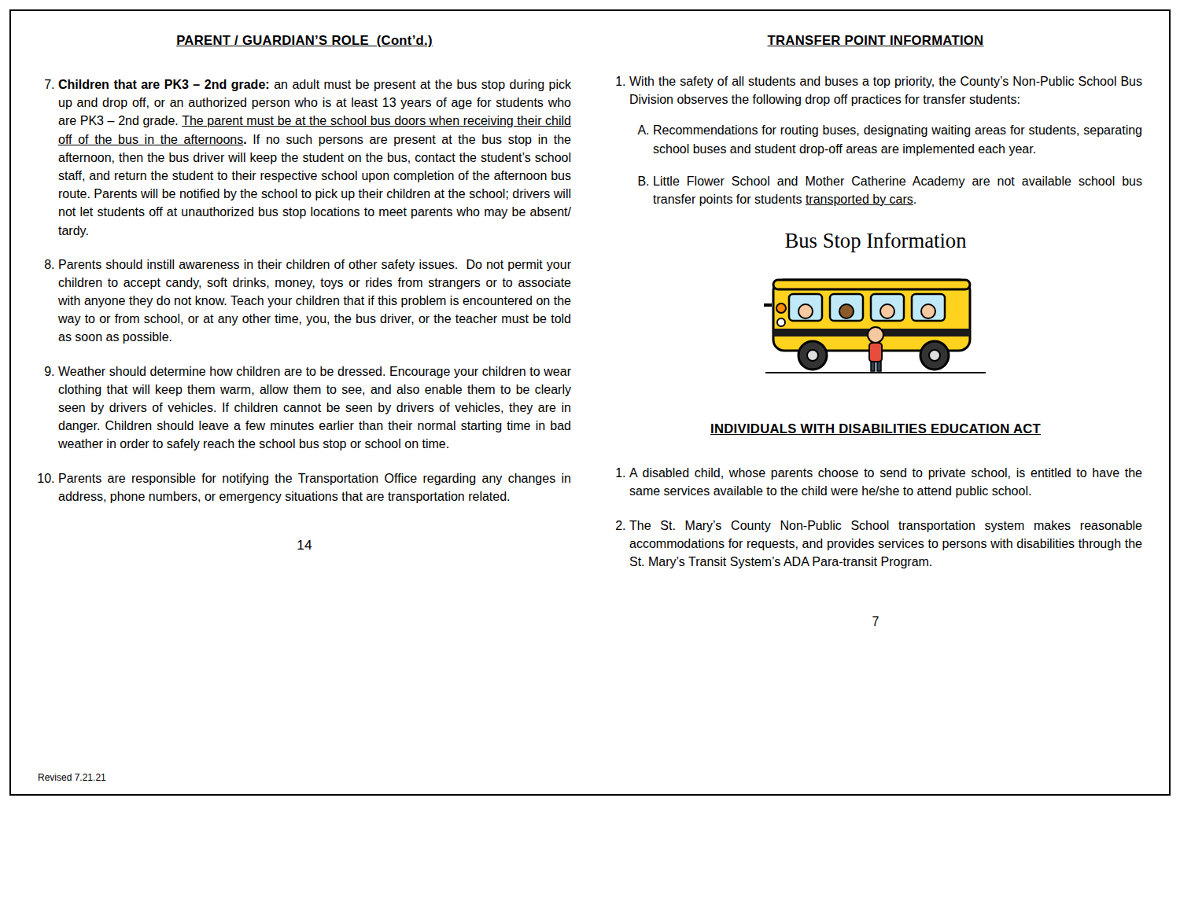PARENT / GUARDIAN’S ROLE (Cont’d.)
Children that are PK3 – 2nd grade: an adult must be present at the bus stop during pick up and drop off, or an authorized person who is at least 13 years of age for students who are PK3 – 2nd grade. The parent must be at the school bus doors when receiving their child off of the bus in the afternoons. If no such persons are present at the bus stop in the afternoon, then the bus driver will keep the student on the bus, contact the student’s school staff, and return the student to their respective school upon completion of the afternoon bus route. Parents will be notified by the school to pick up their children at the school; drivers will not let students off at unauthorized bus stop locations to meet parents who may be absent/ tardy.
Parents should instill awareness in their children of other safety issues. Do not permit your children to accept candy, soft drinks, money, toys or rides from strangers or to associate with anyone they do not know. Teach your children that if this problem is encountered on the way to or from school, or at any other time, you, the bus driver, or the teacher must be told as soon as possible.
Weather should determine how children are to be dressed. Encourage your children to wear clothing that will keep them warm, allow them to see, and also enable them to be clearly seen by drivers of vehicles. If children cannot be seen by drivers of vehicles, they are in danger. Children should leave a few minutes earlier than their normal starting time in bad weather in order to safely reach the school bus stop or school on time.
Parents are responsible for notifying the Transportation Office regarding any changes in address, phone numbers, or emergency situations that are transportation related.
14
TRANSFER POINT INFORMATION
With the safety of all students and buses a top priority, the County’s Non-Public School Bus Division observes the following drop off practices for transfer students:
Recommendations for routing buses, designating waiting areas for students, separating school buses and student drop-off areas are implemented each year.
Little Flower School and Mother Catherine Academy are not available school bus transfer points for students transported by cars.
Bus Stop Information
INDIVIDUALS WITH DISABILITIES EDUCATION ACT
A disabled child, whose parents choose to send to private school, is entitled to have the same services available to the child were he/she to attend public school.
The St. Mary’s County Non-Public School transportation system makes reasonable accommodations for requests, and provides services to persons with disabilities through the St. Mary’s Transit System’s ADA Para-transit Program.
7
Revised 7.21.21